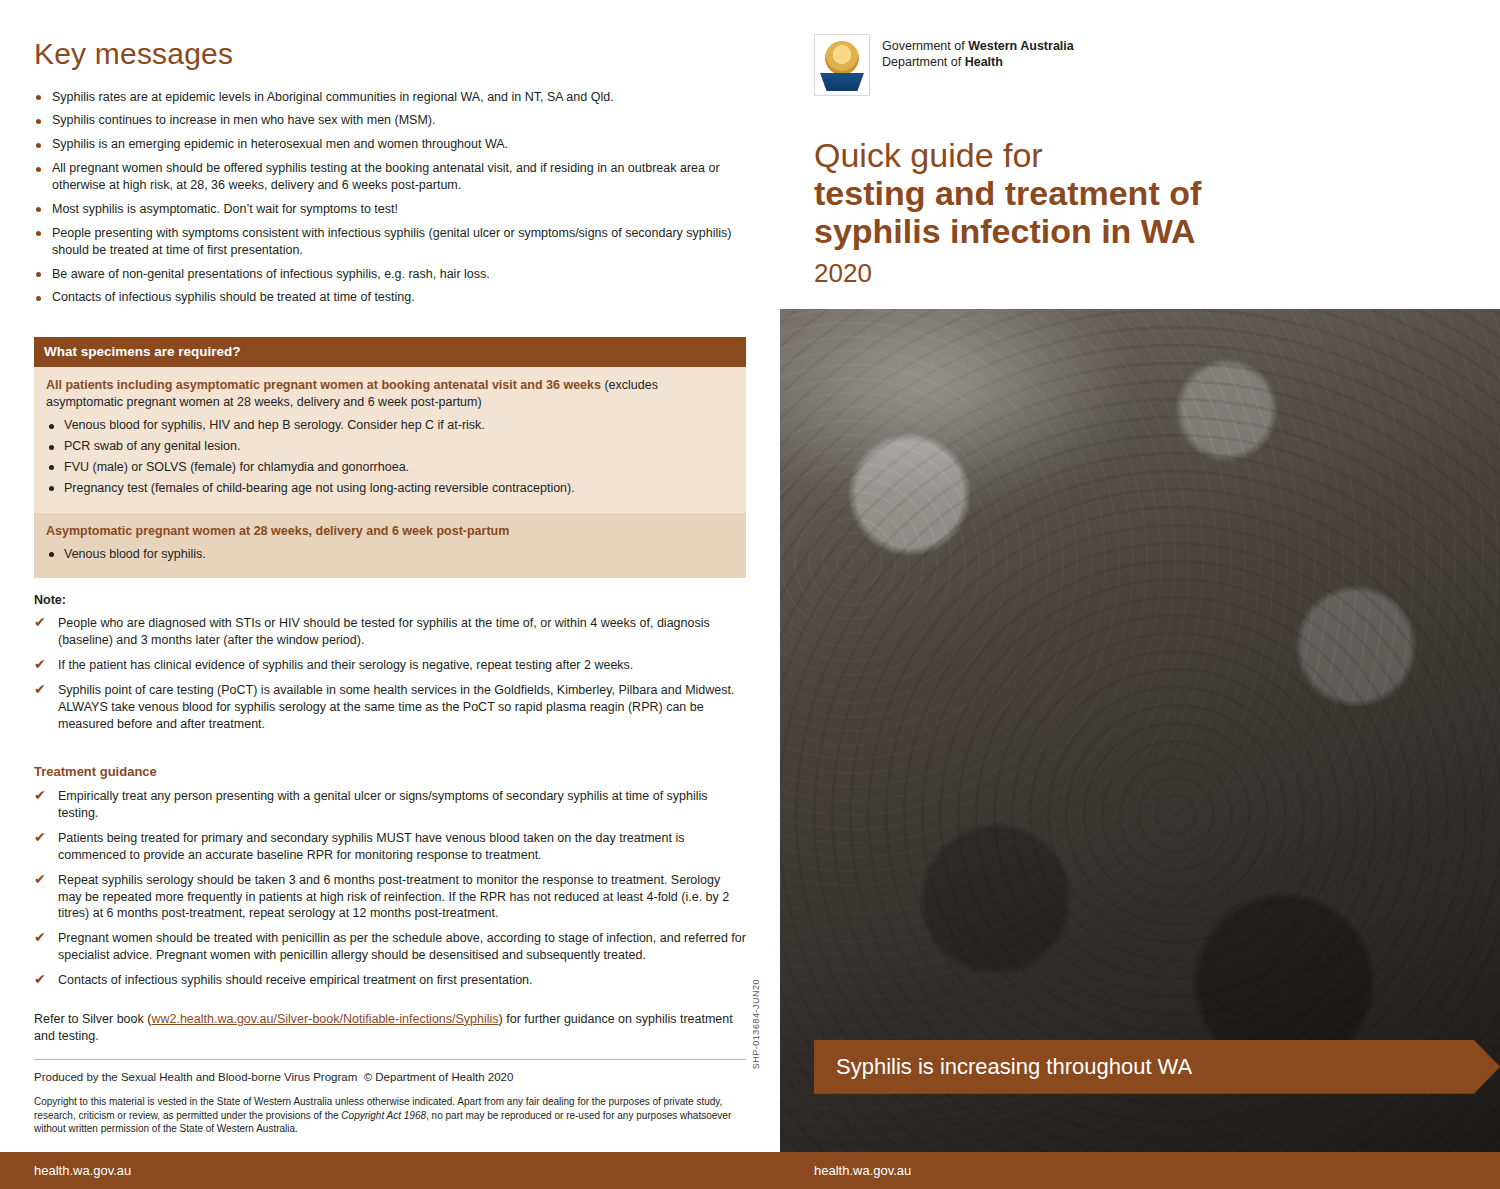Key messages
Syphilis rates are at epidemic levels in Aboriginal communities in regional WA, and in NT, SA and Qld.
Syphilis continues to increase in men who have sex with men (MSM).
Syphilis is an emerging epidemic in heterosexual men and women throughout WA.
All pregnant women should be offered syphilis testing at the booking antenatal visit, and if residing in an outbreak area or otherwise at high risk, at 28, 36 weeks, delivery and 6 weeks post-partum.
Most syphilis is asymptomatic. Don’t wait for symptoms to test!
People presenting with symptoms consistent with infectious syphilis (genital ulcer or symptoms/signs of secondary syphilis) should be treated at time of first presentation.
Be aware of non-genital presentations of infectious syphilis, e.g. rash, hair loss.
Contacts of infectious syphilis should be treated at time of testing.
What specimens are required?
All patients including asymptomatic pregnant women at booking antenatal visit and 36 weeks (excludes asymptomatic pregnant women at 28 weeks, delivery and 6 week post-partum)
Venous blood for syphilis, HIV and hep B serology. Consider hep C if at-risk.
PCR swab of any genital lesion.
FVU (male) or SOLVS (female) for chlamydia and gonorrhoea.
Pregnancy test (females of child-bearing age not using long-acting reversible contraception).
Asymptomatic pregnant women at 28 weeks, delivery and 6 week post-partum
Venous blood for syphilis.
Note:
People who are diagnosed with STIs or HIV should be tested for syphilis at the time of, or within 4 weeks of, diagnosis (baseline) and 3 months later (after the window period).
If the patient has clinical evidence of syphilis and their serology is negative, repeat testing after 2 weeks.
Syphilis point of care testing (PoCT) is available in some health services in the Goldfields, Kimberley, Pilbara and Midwest. ALWAYS take venous blood for syphilis serology at the same time as the PoCT so rapid plasma reagin (RPR) can be measured before and after treatment.
Treatment guidance
Empirically treat any person presenting with a genital ulcer or signs/symptoms of secondary syphilis at time of syphilis testing.
Patients being treated for primary and secondary syphilis MUST have venous blood taken on the day treatment is commenced to provide an accurate baseline RPR for monitoring response to treatment.
Repeat syphilis serology should be taken 3 and 6 months post-treatment to monitor the response to treatment. Serology may be repeated more frequently in patients at high risk of reinfection. If the RPR has not reduced at least 4-fold (i.e. by 2 titres) at 6 months post-treatment, repeat serology at 12 months post-treatment.
Pregnant women should be treated with penicillin as per the schedule above, according to stage of infection, and referred for specialist advice. Pregnant women with penicillin allergy should be desensitised and subsequently treated.
Contacts of infectious syphilis should receive empirical treatment on first presentation.
Refer to Silver book (ww2.health.wa.gov.au/Silver-book/Notifiable-infections/Syphilis) for further guidance on syphilis treatment and testing.
Produced by the Sexual Health and Blood-borne Virus Program © Department of Health 2020
Copyright to this material is vested in the State of Western Australia unless otherwise indicated. Apart from any fair dealing for the purposes of private study, research, criticism or review, as permitted under the provisions of the Copyright Act 1968, no part may be reproduced or re-used for any purposes whatsoever without written permission of the State of Western Australia.
health.wa.gov.au
Government of Western Australia
Department of Health
Quick guide for testing and treatment of syphilis infection in WA
2020
Syphilis is increasing throughout WA
SHP-013684-JUN20
health.wa.gov.au